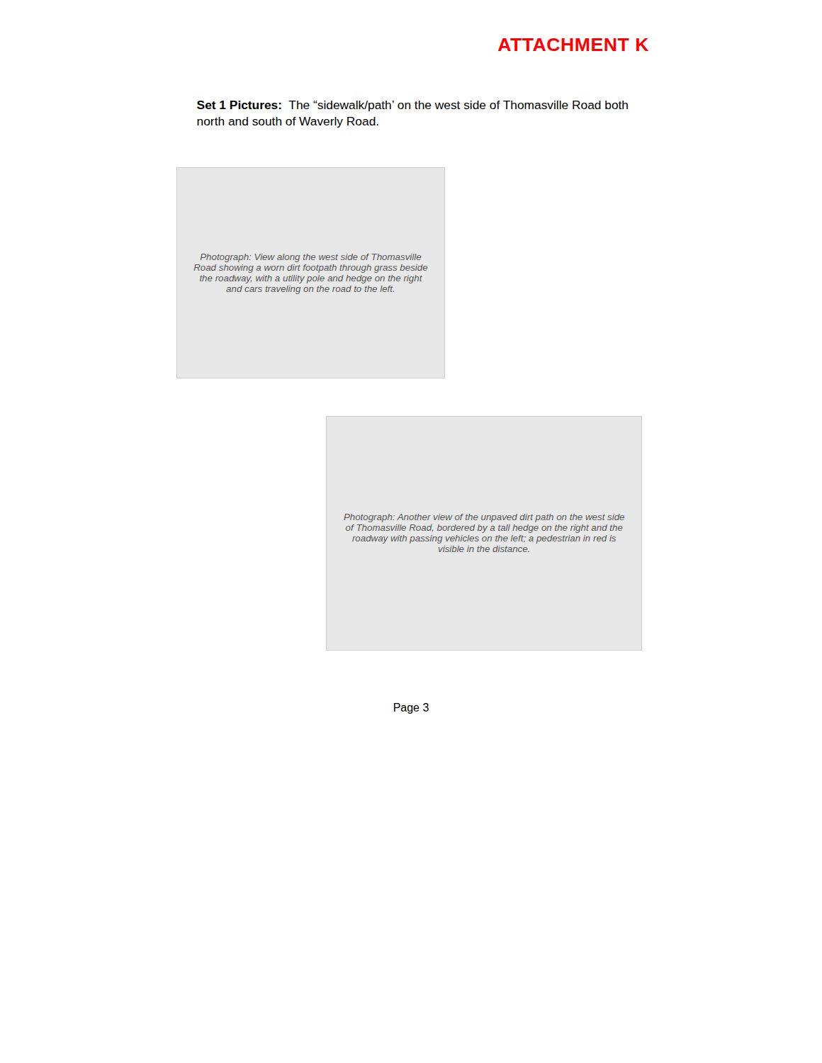ATTACHMENT K
Set 1 Pictures: The “sidewalk/path’ on the west side of Thomasville Road both north and south of Waverly Road.
Photograph: View along the west side of Thomasville Road showing a worn dirt footpath through grass beside the roadway, with a utility pole and hedge on the right and cars traveling on the road to the left.
Photograph: Another view of the unpaved dirt path on the west side of Thomasville Road, bordered by a tall hedge on the right and the roadway with passing vehicles on the left; a pedestrian in red is visible in the distance.
Page 3